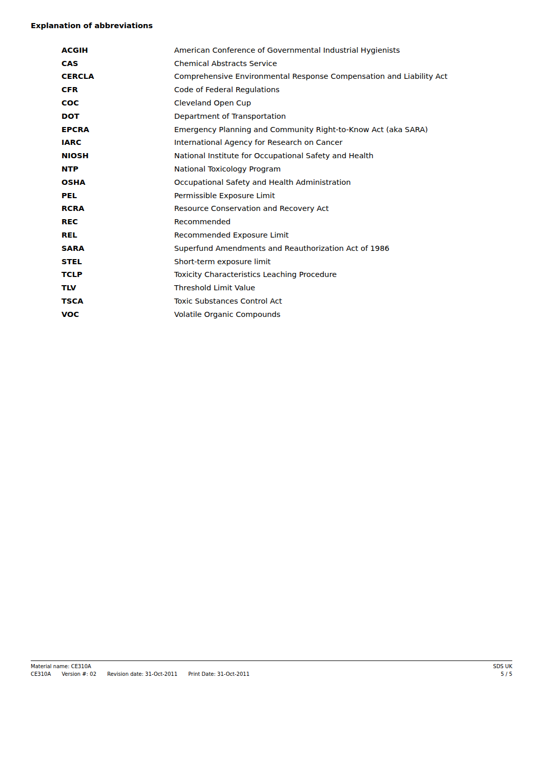Explanation of abbreviations
| ACGIH | American Conference of Governmental Industrial Hygienists |
| CAS | Chemical Abstracts Service |
| CERCLA | Comprehensive Environmental Response Compensation and Liability Act |
| CFR | Code of Federal Regulations |
| COC | Cleveland Open Cup |
| DOT | Department of Transportation |
| EPCRA | Emergency Planning and Community Right-to-Know Act (aka SARA) |
| IARC | International Agency for Research on Cancer |
| NIOSH | National Institute for Occupational Safety and Health |
| NTP | National Toxicology Program |
| OSHA | Occupational Safety and Health Administration |
| PEL | Permissible Exposure Limit |
| RCRA | Resource Conservation and Recovery Act |
| REC | Recommended |
| REL | Recommended Exposure Limit |
| SARA | Superfund Amendments and Reauthorization Act of 1986 |
| STEL | Short-term exposure limit |
| TCLP | Toxicity Characteristics Leaching Procedure |
| TLV | Threshold Limit Value |
| TSCA | Toxic Substances Control Act |
| VOC | Volatile Organic Compounds |
Material name: CE310A
CE310A Version #: 02 Revision date: 31-Oct-2011 Print Date: 31-Oct-2011
SDS UK
5 / 5